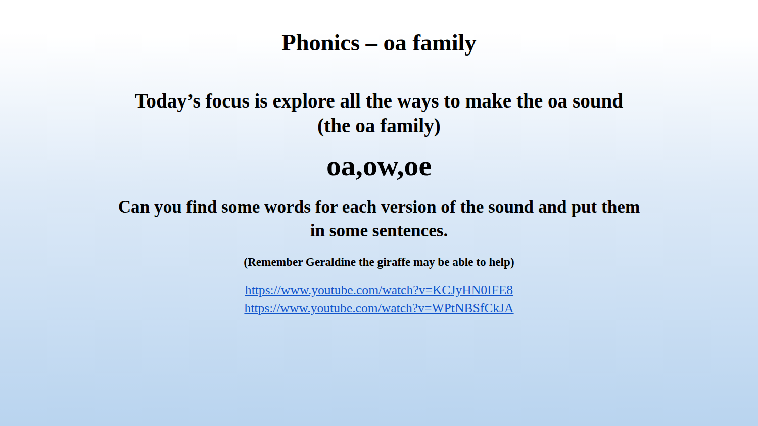Phonics – oa family
Today’s focus is explore all the ways to make the oa sound (the oa family)
oa,ow,oe
Can you find some words for each version of the sound and put them in some sentences.
(Remember Geraldine the giraffe may be able to help)
https://www.youtube.com/watch?v=KCJyHN0IFE8
https://www.youtube.com/watch?v=WPtNBSfCkJA